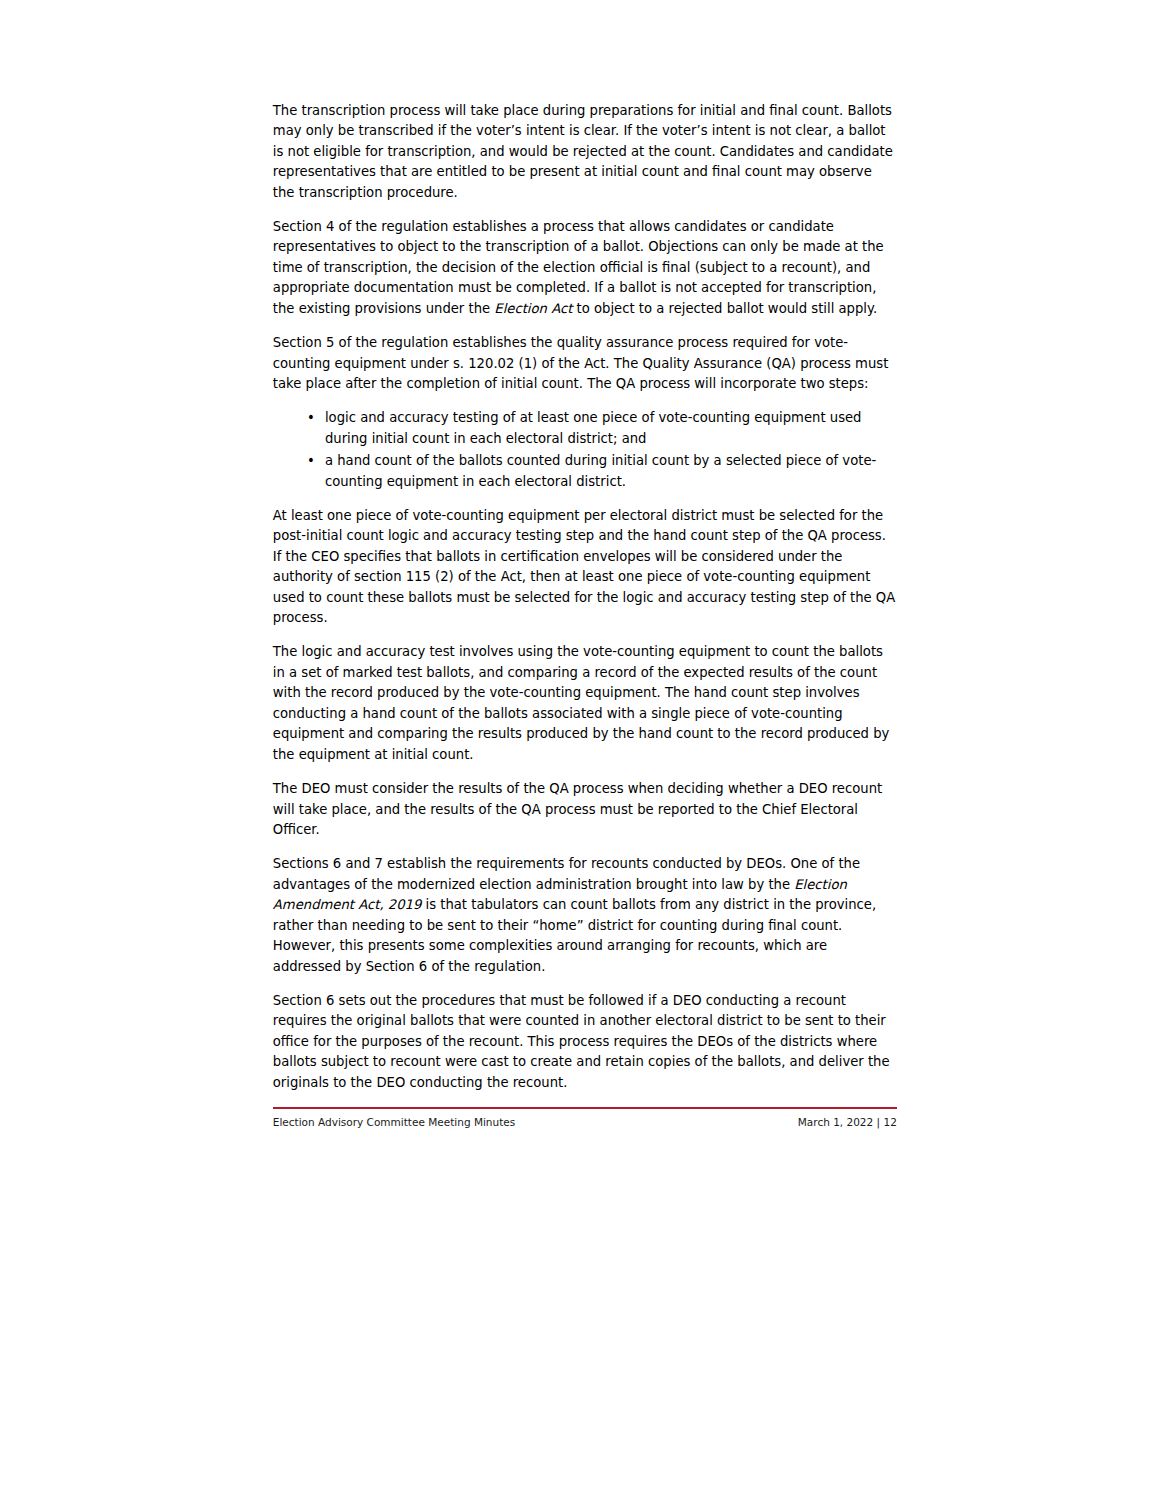The transcription process will take place during preparations for initial and final count. Ballots may only be transcribed if the voter’s intent is clear. If the voter’s intent is not clear, a ballot is not eligible for transcription, and would be rejected at the count. Candidates and candidate representatives that are entitled to be present at initial count and final count may observe the transcription procedure.
Section 4 of the regulation establishes a process that allows candidates or candidate representatives to object to the transcription of a ballot. Objections can only be made at the time of transcription, the decision of the election official is final (subject to a recount), and appropriate documentation must be completed. If a ballot is not accepted for transcription, the existing provisions under the Election Act to object to a rejected ballot would still apply.
Section 5 of the regulation establishes the quality assurance process required for vote-counting equipment under s. 120.02 (1) of the Act. The Quality Assurance (QA) process must take place after the completion of initial count. The QA process will incorporate two steps:
logic and accuracy testing of at least one piece of vote-counting equipment used during initial count in each electoral district; and
a hand count of the ballots counted during initial count by a selected piece of vote-counting equipment in each electoral district.
At least one piece of vote-counting equipment per electoral district must be selected for the post-initial count logic and accuracy testing step and the hand count step of the QA process. If the CEO specifies that ballots in certification envelopes will be considered under the authority of section 115 (2) of the Act, then at least one piece of vote-counting equipment used to count these ballots must be selected for the logic and accuracy testing step of the QA process.
The logic and accuracy test involves using the vote-counting equipment to count the ballots in a set of marked test ballots, and comparing a record of the expected results of the count with the record produced by the vote-counting equipment. The hand count step involves conducting a hand count of the ballots associated with a single piece of vote-counting equipment and comparing the results produced by the hand count to the record produced by the equipment at initial count.
The DEO must consider the results of the QA process when deciding whether a DEO recount will take place, and the results of the QA process must be reported to the Chief Electoral Officer.
Sections 6 and 7 establish the requirements for recounts conducted by DEOs. One of the advantages of the modernized election administration brought into law by the Election Amendment Act, 2019 is that tabulators can count ballots from any district in the province, rather than needing to be sent to their “home” district for counting during final count. However, this presents some complexities around arranging for recounts, which are addressed by Section 6 of the regulation.
Section 6 sets out the procedures that must be followed if a DEO conducting a recount requires the original ballots that were counted in another electoral district to be sent to their office for the purposes of the recount. This process requires the DEOs of the districts where ballots subject to recount were cast to create and retain copies of the ballots, and deliver the originals to the DEO conducting the recount.
Election Advisory Committee Meeting Minutes
March 1, 2022 | 12